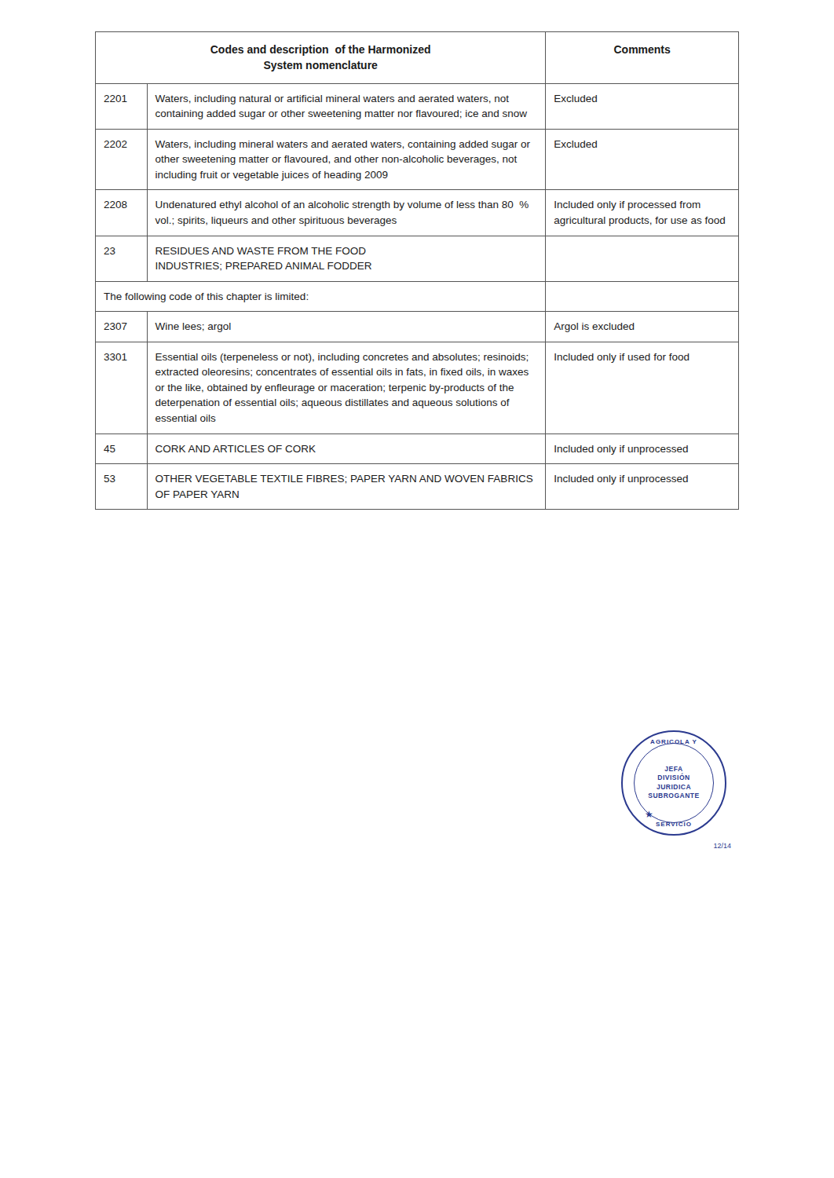| Codes and description of the Harmonized System nomenclature | Comments |
| --- | --- |
| 2201 | Waters, including natural or artificial mineral waters and aerated waters, not containing added sugar or other sweetening matter nor flavoured; ice and snow | Excluded |
| 2202 | Waters, including mineral waters and aerated waters, containing added sugar or other sweetening matter or flavoured, and other non-alcoholic beverages, not including fruit or vegetable juices of heading 2009 | Excluded |
| 2208 | Undenatured ethyl alcohol of an alcoholic strength by volume of less than 80 % vol.; spirits, liqueurs and other spirituous beverages | Included only if processed from agricultural products, for use as food |
| 23 | RESIDUES AND WASTE FROM THE FOOD INDUSTRIES; PREPARED ANIMAL FODDER | |
| The following code of this chapter is limited: | |
| 2307 | Wine lees; argol | Argol is excluded |
| 3301 | Essential oils (terpeneless or not), including concretes and absolutes; resinoids; extracted oleoresins; concentrates of essential oils in fats, in fixed oils, in waxes or the like, obtained by enfleurage or maceration; terpenic by-products of the deterpenation of essential oils; aqueous distillates and aqueous solutions of essential oils | Included only if used for food |
| 45 | CORK AND ARTICLES OF CORK | Included only if unprocessed |
| 53 | OTHER VEGETABLE TEXTILE FIBRES; PAPER YARN AND WOVEN FABRICS OF PAPER YARN | Included only if unprocessed |
AGRICOLA Y
JEFA
DIVISIÓN
JURIDICA
SUBROGANTE
SERVICIO
★
12/14